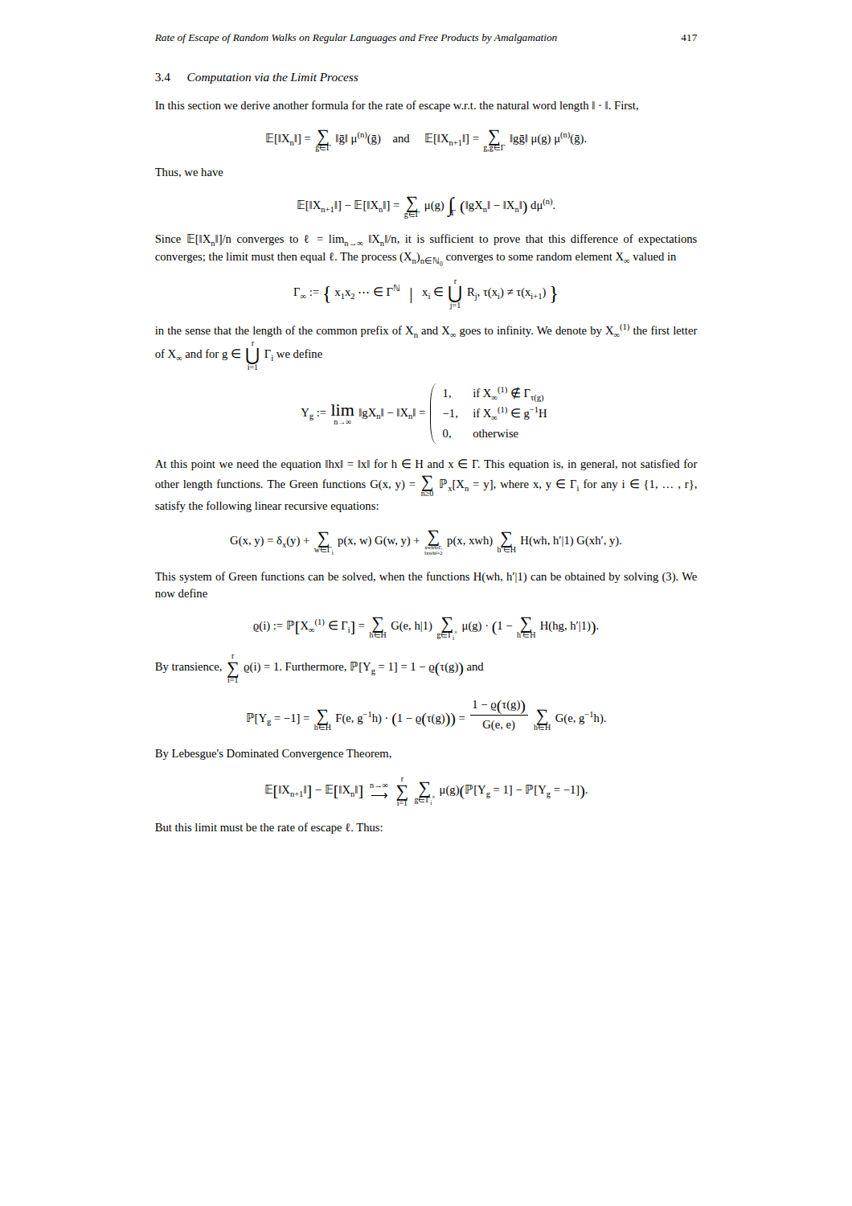Rate of Escape of Random Walks on Regular Languages and Free Products by Amalgamation 417
3.4 Computation via the Limit Process
In this section we derive another formula for the rate of escape w.r.t. the natural word length ‖ · ‖. First,
𝔼[‖Xn‖] = ∑ḡ∈Γ ‖ḡ‖ μ(n)(ḡ) and 𝔼[‖Xn+1‖] = ∑g,ḡ∈Γ ‖gḡ‖ μ(g) μ(n)(ḡ).
Thus, we have
𝔼[‖Xn+1‖] − 𝔼[‖Xn‖] = ∑g∈Γ μ(g) ∫Γ (‖gXn‖ − ‖Xn‖) dμ(n).
Since 𝔼[‖Xn‖]/n converges to ℓ = limn→∞ ‖Xn‖/n, it is sufficient to prove that this difference of expectations converges; the limit must then equal ℓ. The process (Xn)n∈ℕ0 converges to some random element X∞ valued in
Γ∞ := { x1x2 ⋯ ∈ Γℕ | xi ∈ r⋃j=1 Rj, τ(xi) ≠ τ(xi+1) }
in the sense that the length of the common prefix of Xn and X∞ goes to infinity. We denote by X∞(1) the first letter of X∞ and for g ∈ r⋃i=1 Γi we define
Yg := lim n→∞ ‖gXn‖ − ‖Xn‖ =
| 1, | if X ∞ (1) ∉ Γ τ(g) |
| −1, | if X ∞ (1) ∈ g −1 H |
| 0, | otherwise |
At this point we need the equation ‖hx‖ = ‖x‖ for h ∈ H and x ∈ Γ. This equation is, in general, not satisfied for other length functions. The Green functions G(x, y) = ∑n≥0 ℙx[Xn = y], where x, y ∈ Γi for any i ∈ {1, … , r}, satisfy the following linear recursive equations:
G(x, y) = δx(y) + ∑w∈Γi p(x, w) G(w, y) + ∑xwh∈Γ,
‖xwh‖=2 p(x, xwh) ∑h′∈H H(wh, h′|1) G(xh′, y).
This system of Green functions can be solved, when the functions H(wh, h′|1) can be obtained by solving (3). We now define
ϱ(i) := ℙ[X∞(1) ∈ Γi] = ∑h∈H G(e, h|1) ∑g∈Γi× μ(g) · (1 − ∑h′∈H H(hg, h′|1)).
By transience, r∑i=1 ϱ(i) = 1. Furthermore, ℙ[Yg = 1] = 1 − ϱ(τ(g)) and
ℙ[Yg = −1] = ∑h∈H F(e, g−1h) · (1 − ϱ(τ(g))) = 1 − ϱ(τ(g)) G(e, e) ∑h∈H G(e, g−1h).
By Lebesgue's Dominated Convergence Theorem,
𝔼[‖Xn+1‖] − 𝔼[‖Xn‖] n→∞⟶ r∑i=1 ∑g∈Γi× μ(g)(ℙ[Yg = 1] − ℙ[Yg = −1]).
But this limit must be the rate of escape ℓ. Thus: